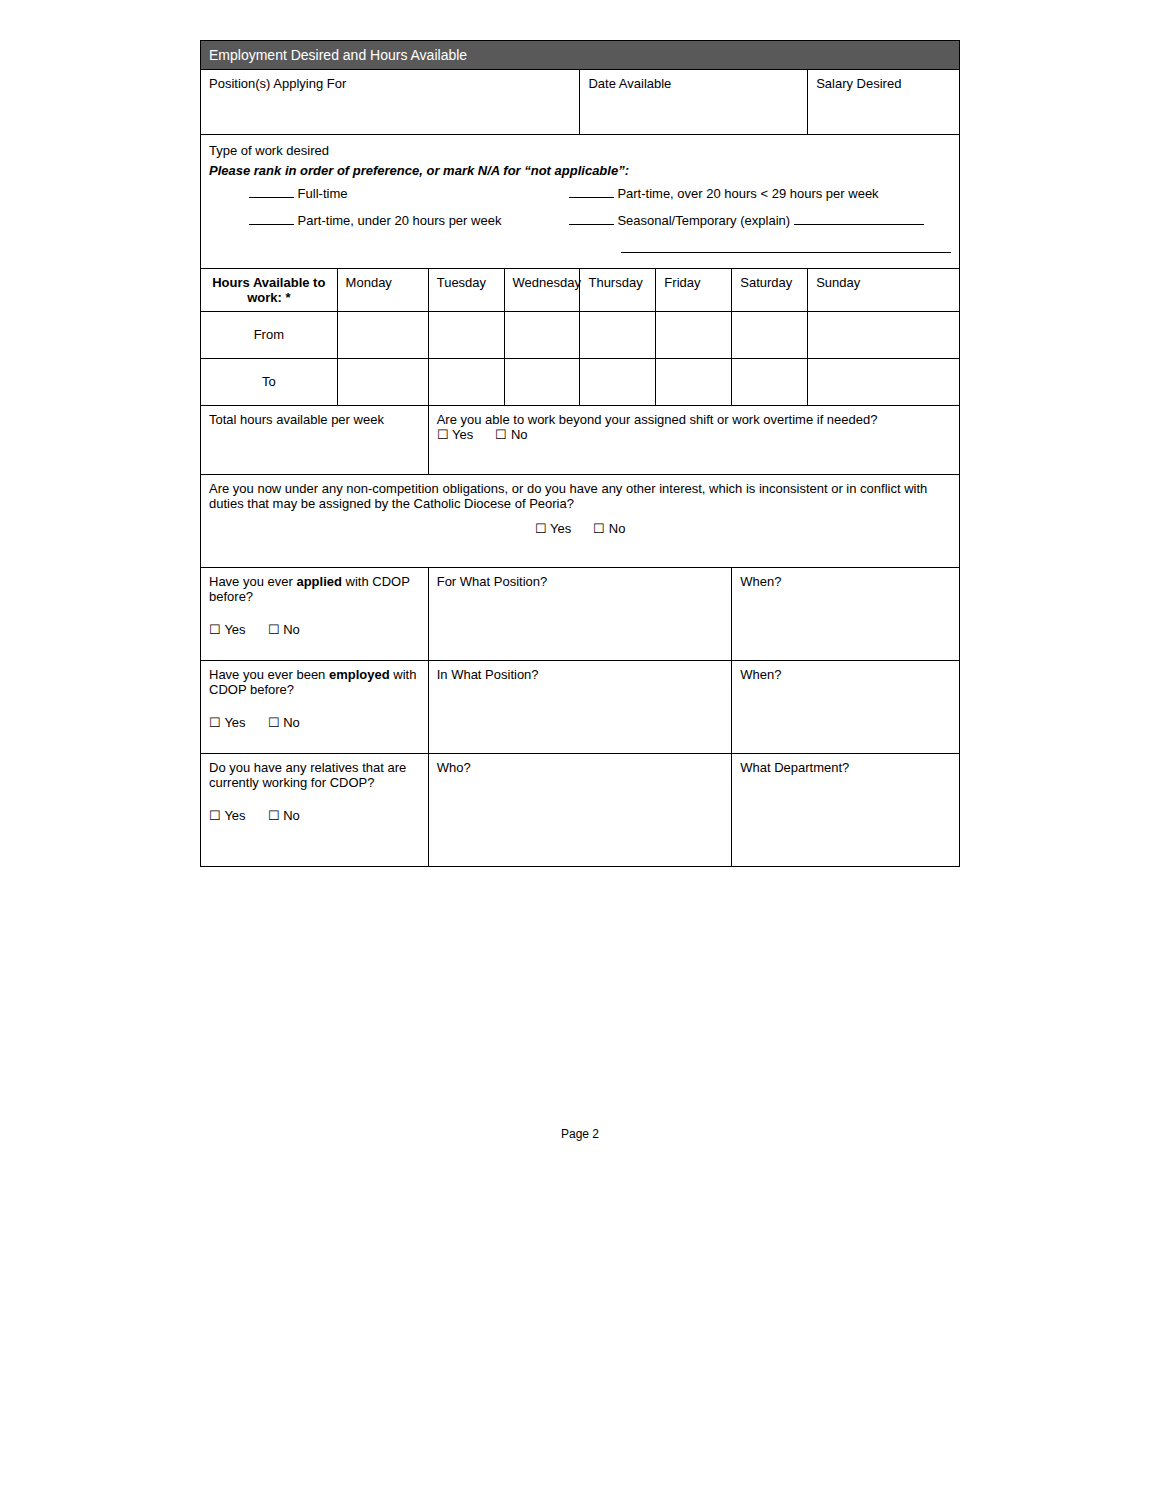| Employment Desired and Hours Available |
| --- |
| Position(s) Applying For | Date Available | Salary Desired |
| Type of work desired Please rank in order of preference, or mark N/A for “not applicable”: Full-time Part-time, over 20 hours < 29 hours per week Part-time, under 20 hours per week Seasonal/Temporary (explain) |
| Hours Available to work: * | Monday | Tuesday | Wednesday | Thursday | Friday | Saturday | Sunday |
| From | | | | | | | |
| To | | | | | | | |
| Total hours available per week | Are you able to work beyond your assigned shift or work overtime if needed? ☐ Yes ☐ No |
| Are you now under any non-competition obligations, or do you have any other interest, which is inconsistent or in conflict with duties that may be assigned by the Catholic Diocese of Peoria? ☐ Yes ☐ No |
| Have you ever applied with CDOP before? ☐ Yes ☐ No | For What Position? | When? |
| Have you ever been employed with CDOP before? ☐ Yes ☐ No | In What Position? | When? |
| Do you have any relatives that are currently working for CDOP? ☐ Yes ☐ No | Who? | What Department? |
Page 2